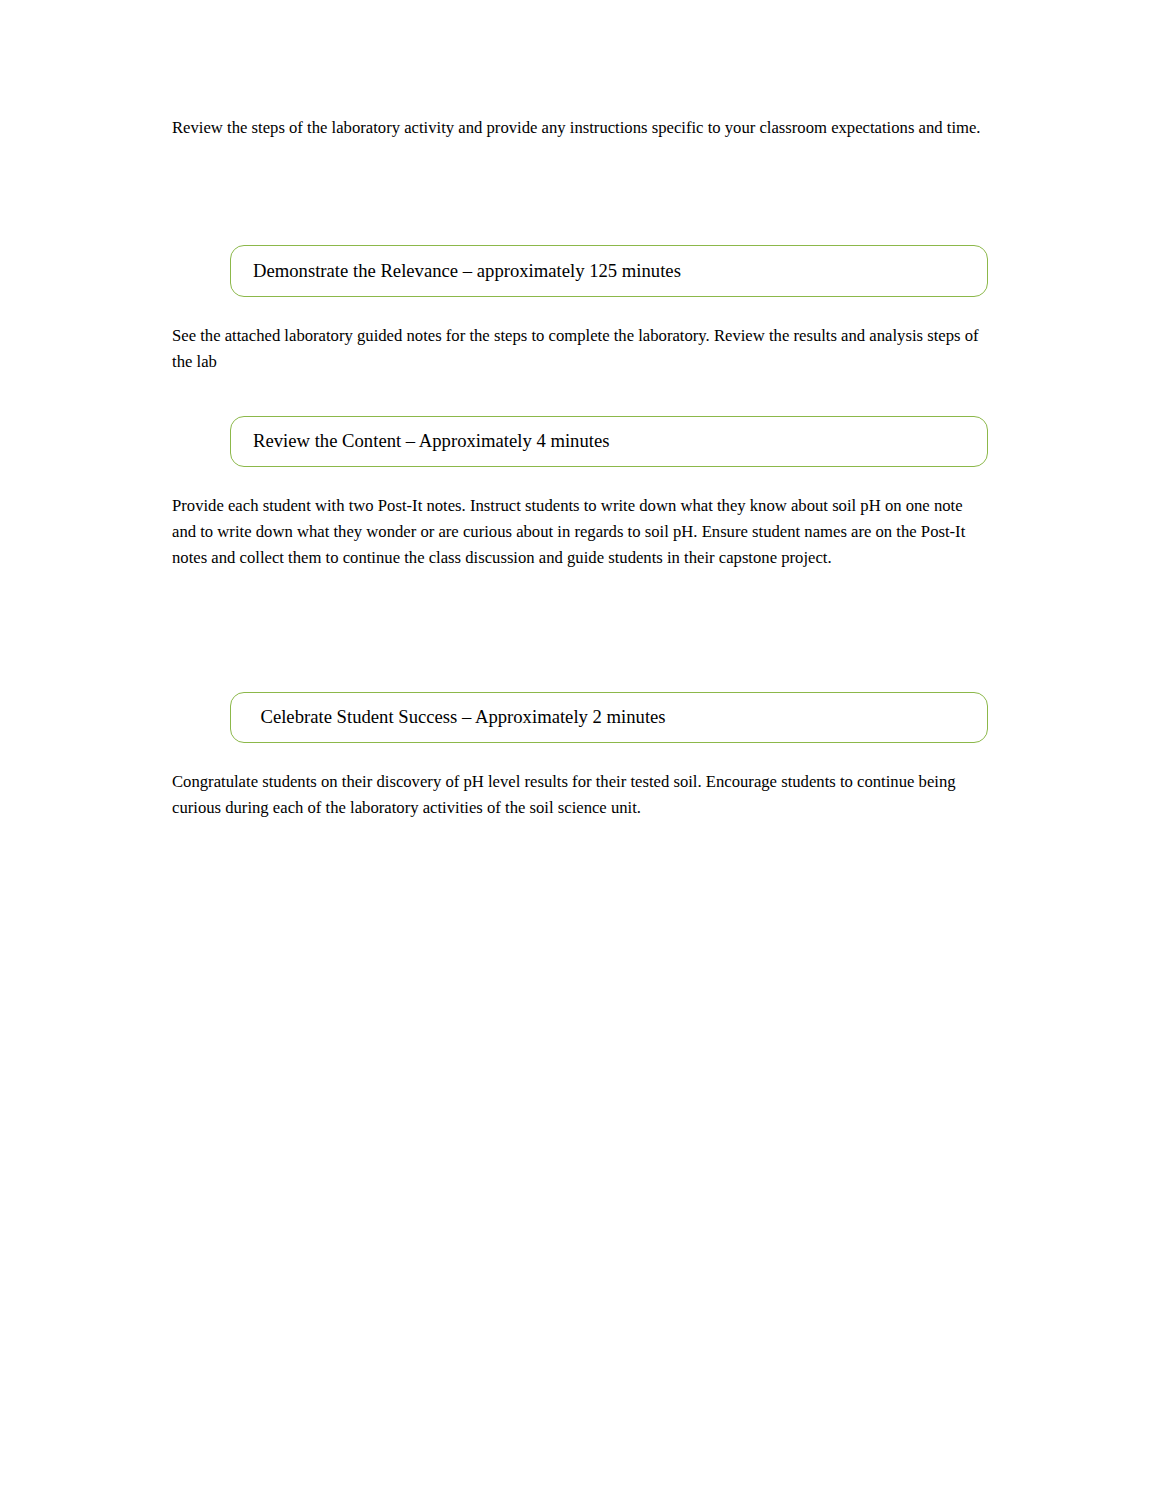Review the steps of the laboratory activity and provide any instructions specific to your classroom expectations and time.
Demonstrate the Relevance – approximately 125 minutes
See the attached laboratory guided notes for the steps to complete the laboratory. Review the results and analysis steps of the lab
Review the Content – Approximately 4 minutes
Provide each student with two Post-It notes. Instruct students to write down what they know about soil pH on one note and to write down what they wonder or are curious about in regards to soil pH. Ensure student names are on the Post-It notes and collect them to continue the class discussion and guide students in their capstone project.
Celebrate Student Success – Approximately 2 minutes
Congratulate students on their discovery of pH level results for their tested soil. Encourage students to continue being curious during each of the laboratory activities of the soil science unit.